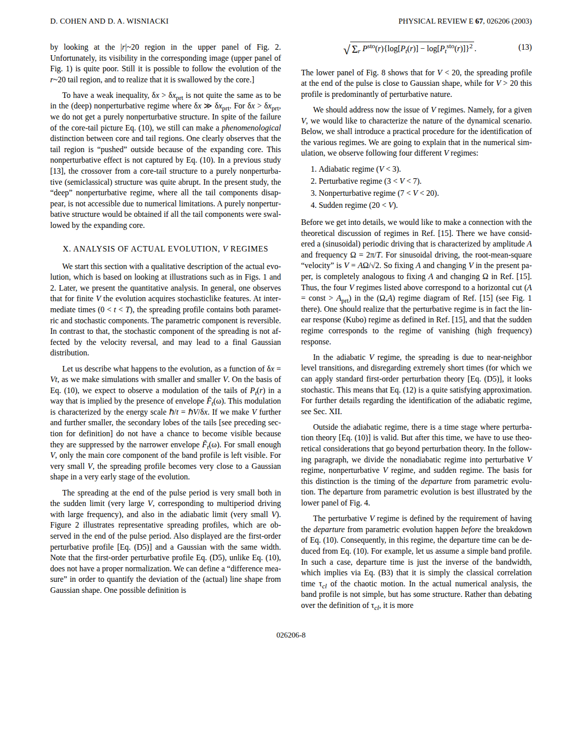D. COHEN AND D. A. WISNIACKI
PHYSICAL REVIEW E 67, 026206 (2003)
by looking at the |r|~20 region in the upper panel of Fig. 2. Unfortunately, its visibility in the corresponding image (upper panel of Fig. 1) is quite poor. Still it is possible to follow the evolution of the r~20 tail region, and to realize that it is swallowed by the core.]
To have a weak inequality, δx > δxprt is not quite the same as to be in the (deep) nonperturbative regime where δx ≫ δxprt. For δx > δxprt, we do not get a purely nonperturbative structure. In spite of the failure of the core-tail picture Eq. (10), we still can make a phenomenological distinction between core and tail regions. One clearly observes that the tail region is “pushed” outside because of the expanding core. This nonperturbative effect is not captured by Eq. (10). In a previous study [13], the crossover from a core-tail structure to a purely nonperturbative (semiclassical) structure was quite abrupt. In the present study, the “deep” nonperturbative regime, where all the tail components disappear, is not accessible due to numerical limitations. A purely nonperturbative structure would be obtained if all the tail components were swallowed by the expanding core.
X. Analysis of actual evolution, V regimes
We start this section with a qualitative description of the actual evolution, which is based on looking at illustrations such as in Figs. 1 and 2. Later, we present the quantitative analysis. In general, one observes that for finite V the evolution acquires stochasticlike features. At intermediate times (0 < t < T), the spreading profile contains both parametric and stochastic components. The parametric component is reversible. In contrast to that, the stochastic component of the spreading is not affected by the velocity reversal, and may lead to a final Gaussian distribution.
Let us describe what happens to the evolution, as a function of δx = Vt, as we make simulations with smaller and smaller V. On the basis of Eq. (10), we expect to observe a modulation of the tails of Pt(r) in a way that is implied by the presence of envelope F̃t(ω). This modulation is characterized by the energy scale ℏ/t = ℏV/δx. If we make V further and further smaller, the secondary lobes of the tails [see preceding section for definition] do not have a chance to become visible because they are suppressed by the narrower envelope F̃t(ω). For small enough V, only the main core component of the band profile is left visible. For very small V, the spreading profile becomes very close to a Gaussian shape in a very early stage of the evolution.
The spreading at the end of the pulse period is very small both in the sudden limit (very large V, corresponding to multiperiod driving with large frequency), and also in the adiabatic limit (very small V). Figure 2 illustrates representative spreading profiles, which are observed in the end of the pulse period. Also displayed are the first-order perturbative profile [Eq. (D5)] and a Gaussian with the same width. Note that the first-order perturbative profile Eq. (D5), unlike Eq. (10), does not have a proper normalization. We can define a “difference measure” in order to quantify the deviation of the (actual) line shape from Gaussian shape. One possible definition is
√Σr Psto(r){log[Pt(r)] − log[Ptsto(r)]}2. (13)
The lower panel of Fig. 8 shows that for V < 20, the spreading profile at the end of the pulse is close to Gaussian shape, while for V > 20 this profile is predominantly of perturbative nature.
We should address now the issue of V regimes. Namely, for a given V, we would like to characterize the nature of the dynamical scenario. Below, we shall introduce a practical procedure for the identification of the various regimes. We are going to explain that in the numerical simulation, we observe following four different V regimes:
Adiabatic regime (V < 3).
Perturbative regime (3 < V < 7).
Nonperturbative regime (7 < V < 20).
Sudden regime (20 < V).
Before we get into details, we would like to make a connection with the theoretical discussion of regimes in Ref. [15]. There we have considered a (sinusoidal) periodic driving that is characterized by amplitude A and frequency Ω = 2π/T. For sinusoidal driving, the root-mean-square “velocity” is V = AΩ/√2. So fixing A and changing V in the present paper, is completely analogous to fixing A and changing Ω in Ref. [15]. Thus, the four V regimes listed above correspond to a horizontal cut (A = const > Aprt) in the (Ω,A) regime diagram of Ref. [15] (see Fig. 1 there). One should realize that the perturbative regime is in fact the linear response (Kubo) regime as defined in Ref. [15], and that the sudden regime corresponds to the regime of vanishing (high frequency) response.
In the adiabatic V regime, the spreading is due to near-neighbor level transitions, and disregarding extremely short times (for which we can apply standard first-order perturbation theory [Eq. (D5)], it looks stochastic. This means that Eq. (12) is a quite satisfying approximation. For further details regarding the identification of the adiabatic regime, see Sec. XII.
Outside the adiabatic regime, there is a time stage where perturbation theory [Eq. (10)] is valid. But after this time, we have to use theoretical considerations that go beyond perturbation theory. In the following paragraph, we divide the nonadiabatic regime into perturbative V regime, nonperturbative V regime, and sudden regime. The basis for this distinction is the timing of the departure from parametric evolution. The departure from parametric evolution is best illustrated by the lower panel of Fig. 4.
The perturbative V regime is defined by the requirement of having the departure from parametric evolution happen before the breakdown of Eq. (10). Consequently, in this regime, the departure time can be deduced from Eq. (10). For example, let us assume a simple band profile. In such a case, departure time is just the inverse of the bandwidth, which implies via Eq. (B3) that it is simply the classical correlation time τcl of the chaotic motion. In the actual numerical analysis, the band profile is not simple, but has some structure. Rather than debating over the definition of τcl, it is more
026206-8